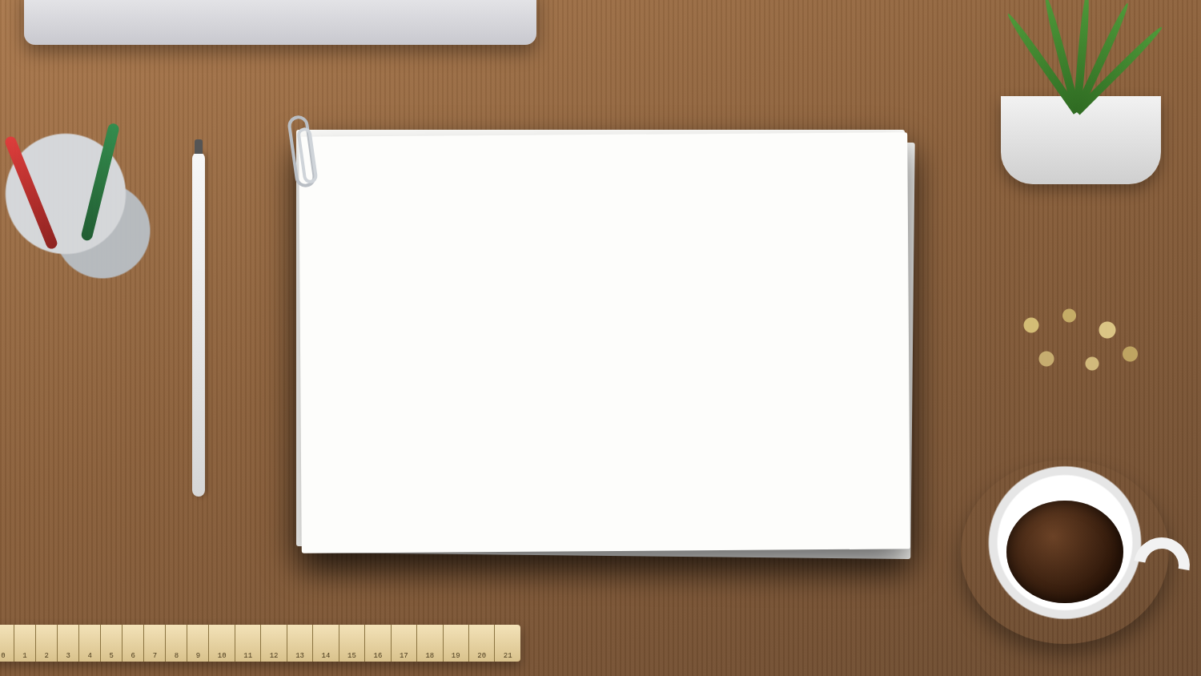012345 67891011 121314151617 18192021
Teaching & Supporting Mental Health during the Pandemic
Student Counseling
the Center for Teaching & Learning (CTL)
Adapted From
Dr. Anne Spahr & Dr. Elizabeth Polzin, Concordia University Wisconsin
Student Health and Counseling WELLNESS University of Pennsylvania
Center for teaching & learning